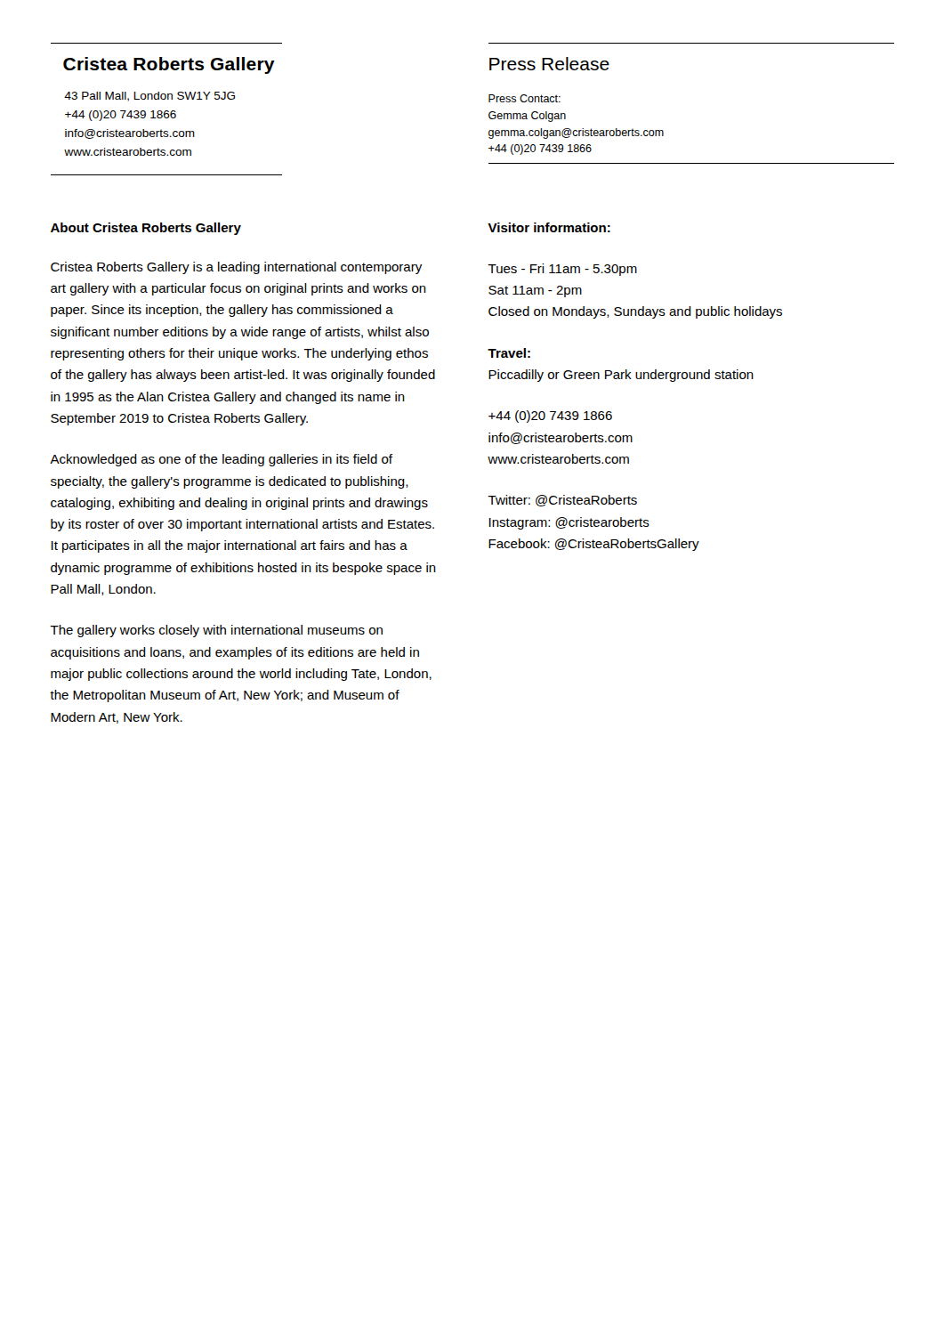Cristea Roberts Gallery
43 Pall Mall, London SW1Y 5JG
+44 (0)20 7439 1866
info@cristearoberts.com
www.cristearoberts.com
Press Release
Press Contact:
Gemma Colgan
gemma.colgan@cristearoberts.com
+44 (0)20 7439 1866
About Cristea Roberts Gallery
Cristea Roberts Gallery is a leading international contemporary art gallery with a particular focus on original prints and works on paper. Since its inception, the gallery has commissioned a significant number editions by a wide range of artists, whilst also representing others for their unique works. The underlying ethos of the gallery has always been artist-led. It was originally founded in 1995 as the Alan Cristea Gallery and changed its name in September 2019 to Cristea Roberts Gallery.
Acknowledged as one of the leading galleries in its field of specialty, the gallery's programme is dedicated to publishing, cataloging, exhibiting and dealing in original prints and drawings by its roster of over 30 important international artists and Estates. It participates in all the major international art fairs and has a dynamic programme of exhibitions hosted in its bespoke space in Pall Mall, London.
The gallery works closely with international museums on acquisitions and loans, and examples of its editions are held in major public collections around the world including Tate, London, the Metropolitan Museum of Art, New York; and Museum of Modern Art, New York.
Visitor information:
Tues - Fri 11am - 5.30pm
Sat 11am - 2pm
Closed on Mondays, Sundays and public holidays
Travel:
Piccadilly or Green Park underground station
+44 (0)20 7439 1866
info@cristearoberts.com
www.cristearoberts.com
Twitter: @CristeaRoberts
Instagram: @cristearoberts
Facebook: @CristeaRobertsGallery